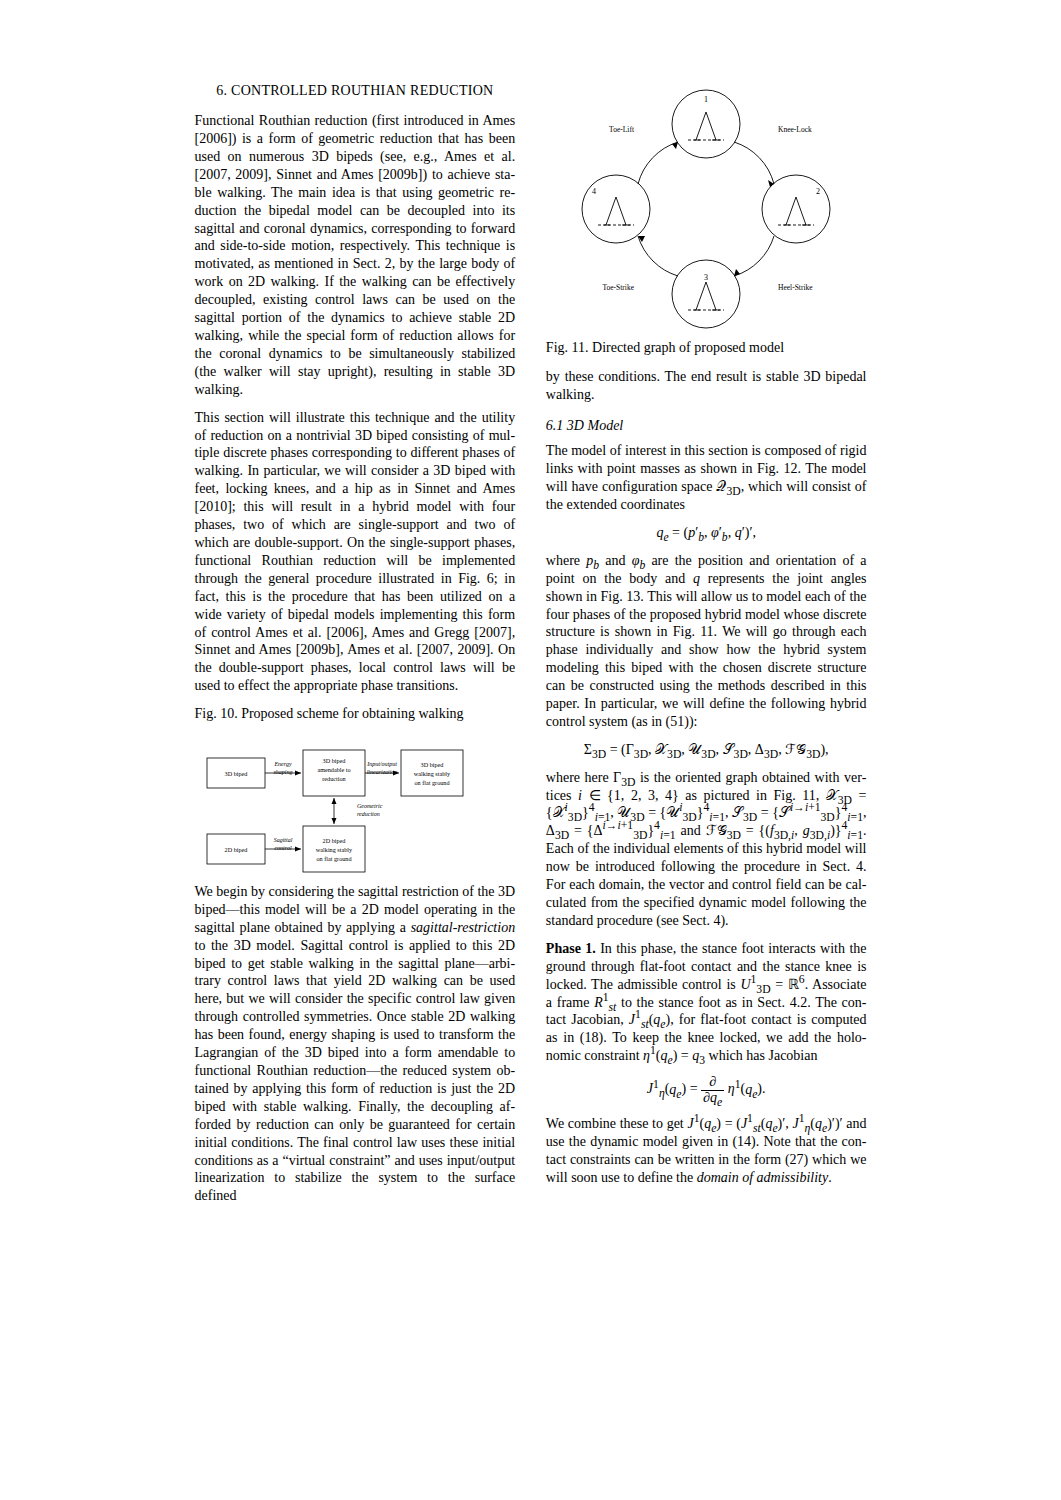6. CONTROLLED ROUTHIAN REDUCTION
Functional Routhian reduction (first introduced in Ames [2006]) is a form of geometric reduction that has been used on numerous 3D bipeds (see, e.g., Ames et al. [2007, 2009], Sinnet and Ames [2009b]) to achieve stable walking. The main idea is that using geometric reduction the bipedal model can be decoupled into its sagittal and coronal dynamics, corresponding to forward and side-to-side motion, respectively. This technique is motivated, as mentioned in Sect. 2, by the large body of work on 2D walking. If the walking can be effectively decoupled, existing control laws can be used on the sagittal portion of the dynamics to achieve stable 2D walking, while the special form of reduction allows for the coronal dynamics to be simultaneously stabilized (the walker will stay upright), resulting in stable 3D walking.
This section will illustrate this technique and the utility of reduction on a nontrivial 3D biped consisting of multiple discrete phases corresponding to different phases of walking. In particular, we will consider a 3D biped with feet, locking knees, and a hip as in Sinnet and Ames [2010]; this will result in a hybrid model with four phases, two of which are single-support and two of which are double-support. On the single-support phases, functional Routhian reduction will be implemented through the general procedure illustrated in Fig. 6; in fact, this is the procedure that has been utilized on a wide variety of bipedal models implementing this form of control Ames et al. [2006], Ames and Gregg [2007], Sinnet and Ames [2009b], Ames et al. [2007, 2009]. On the double-support phases, local control laws will be used to effect the appropriate phase transitions.
Fig. 10. Proposed scheme for obtaining walking
3D biped 3D biped amendable to reduction 3D biped walking stably on flat ground 2D biped 2D biped walking stably on flat ground Energy shaping Input/output linearization Sagittal control Geometric reduction
We begin by considering the sagittal restriction of the 3D biped—this model will be a 2D model operating in the sagittal plane obtained by applying a sagittal-restriction to the 3D model. Sagittal control is applied to this 2D biped to get stable walking in the sagittal plane—arbitrary control laws that yield 2D walking can be used here, but we will consider the specific control law given through controlled symmetries. Once stable 2D walking has been found, energy shaping is used to transform the Lagrangian of the 3D biped into a form amendable to functional Routhian reduction—the reduced system obtained by applying this form of reduction is just the 2D biped with stable walking. Finally, the decoupling afforded by reduction can only be guaranteed for certain initial conditions. The final control law uses these initial conditions as a “virtual constraint” and uses input/output linearization to stabilize the system to the surface defined
1 2 3 4 Knee-Lock Heel-Strike Toe-Strike Toe-Lift
Fig. 11. Directed graph of proposed model
by these conditions. The end result is stable 3D bipedal walking.
6.1 3D Model
The model of interest in this section is composed of rigid links with point masses as shown in Fig. 12. The model will have configuration space 𝒬3D, which will consist of the extended coordinates
qe = (p′b, φ′b, q′)′,
where pb and φb are the position and orientation of a point on the body and q represents the joint angles shown in Fig. 13. This will allow us to model each of the four phases of the proposed hybrid model whose discrete structure is shown in Fig. 11. We will go through each phase individually and show how the hybrid system modeling this biped with the chosen discrete structure can be constructed using the methods described in this paper. In particular, we will define the following hybrid control system (as in (51)):
Σ3D = (Γ3D, 𝒳3D, 𝒰3D, 𝒮3D, Δ3D, ℱ𝒢3D),
where here Γ3D is the oriented graph obtained with vertices i ∈ {1, 2, 3, 4} as pictured in Fig. 11, 𝒳3D = {𝒳i3D}4i=1, 𝒰3D = {𝒰i3D}4i=1, 𝒮3D = {𝒮i→i+13D}4i=1, Δ3D = {Δi→i+13D}4i=1 and ℱ𝒢3D = {(f3D,i, g3D,i)}4i=1. Each of the individual elements of this hybrid model will now be introduced following the procedure in Sect. 4. For each domain, the vector and control field can be calculated from the specified dynamic model following the standard procedure (see Sect. 4).
Phase 1. In this phase, the stance foot interacts with the ground through flat-foot contact and the stance knee is locked. The admissible control is U13D = ℝ6. Associate a frame R1st to the stance foot as in Sect. 4.2. The contact Jacobian, J1st(qe), for flat-foot contact is computed as in (18). To keep the knee locked, we add the holonomic constraint η1(qe) = q3 which has Jacobian
J1η(qe) = ∂∂qe η1(qe).
We combine these to get J1(qe) = (J1st(qe)′, J1η(qe)′)′ and use the dynamic model given in (14). Note that the contact constraints can be written in the form (27) which we will soon use to define the domain of admissibility.